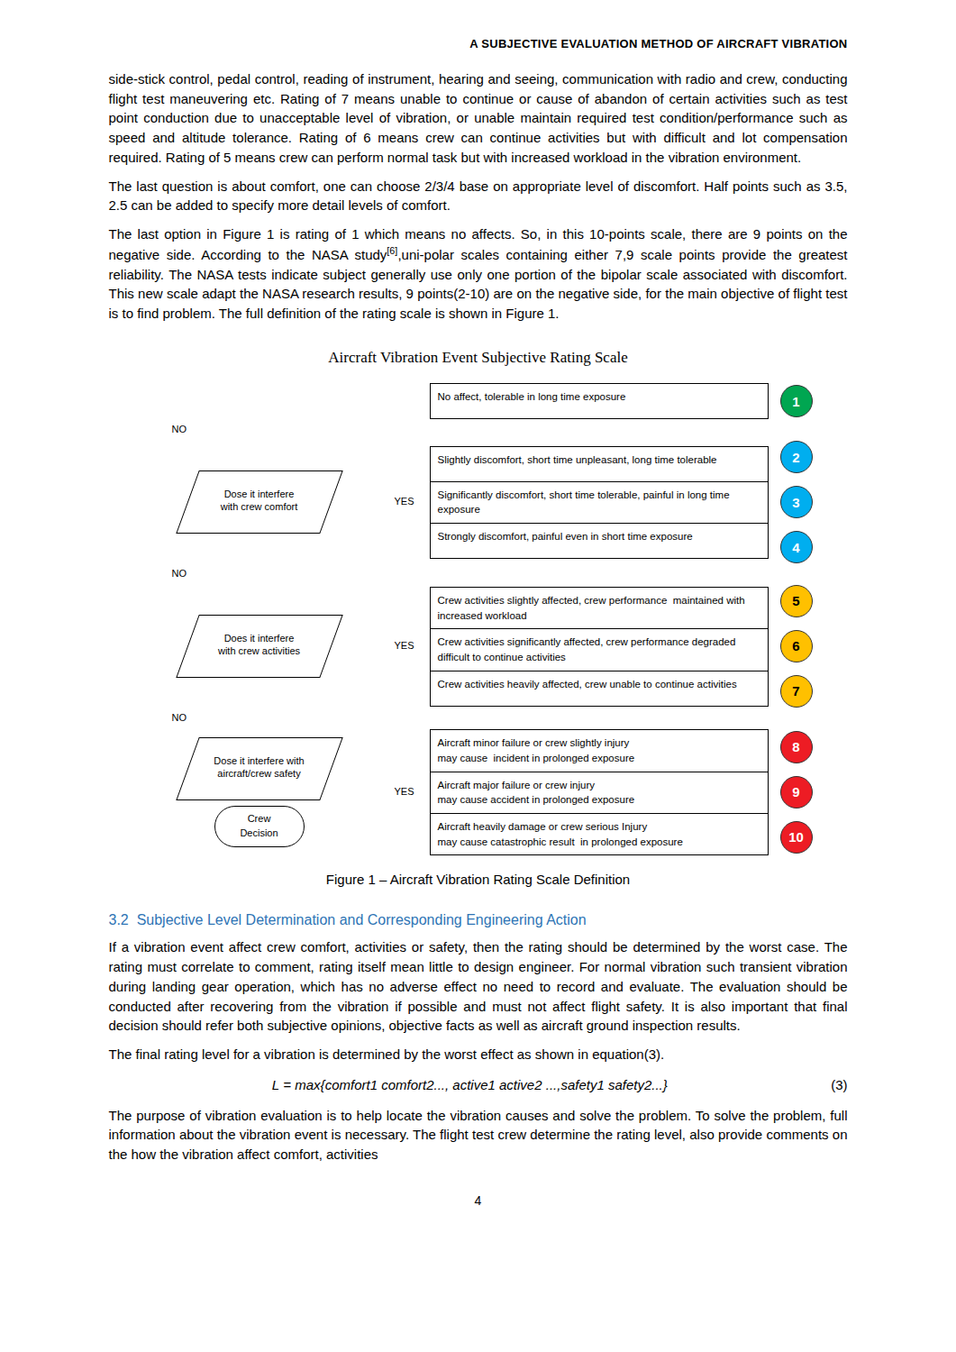A SUBJECTIVE EVALUATION METHOD OF AIRCRAFT VIBRATION
side-stick control, pedal control, reading of instrument, hearing and seeing, communication with radio and crew, conducting flight test maneuvering etc. Rating of 7 means unable to continue or cause of abandon of certain activities such as test point conduction due to unacceptable level of vibration, or unable maintain required test condition/performance such as speed and altitude tolerance. Rating of 6 means crew can continue activities but with difficult and lot compensation required. Rating of 5 means crew can perform normal task but with increased workload in the vibration environment.
The last question is about comfort, one can choose 2/3/4 base on appropriate level of discomfort. Half points such as 3.5, 2.5 can be added to specify more detail levels of comfort.
The last option in Figure 1 is rating of 1 which means no affects. So, in this 10-points scale, there are 9 points on the negative side. According to the NASA study[6],uni-polar scales containing either 7,9 scale points provide the greatest reliability. The NASA tests indicate subject generally use only one portion of the bipolar scale associated with discomfort. This new scale adapt the NASA research results, 9 points(2-10) are on the negative side, for the main objective of flight test is to find problem. The full definition of the rating scale is shown in Figure 1.
Aircraft Vibration Event Subjective Rating Scale
| | | No affect, tolerable in long time exposure | 1 |
| NO | | | |
| Dose it interfere with crew comfort | YES | Slightly discomfort, short time unpleasant, long time tolerable Significantly discomfort, short time tolerable, painful in long time exposure Strongly discomfort, painful even in short time exposure | 2 3 4 |
| NO | | | |
| Does it interfere with crew activities | YES | Crew activities slightly affected, crew performance maintained with increased workload Crew activities significantly affected, crew performance degraded difficult to continue activities Crew activities heavily affected, crew unable to continue activities | 5 6 7 |
| NO | | | |
| Dose it interfere with aircraft/crew safety Crew Decision | YES | Aircraft minor failure or crew slightly injury may cause incident in prolonged exposure Aircraft major failure or crew injury may cause accident in prolonged exposure Aircraft heavily damage or crew serious Injury may cause catastrophic result in prolonged exposure | 8 9 10 |
Figure 1 – Aircraft Vibration Rating Scale Definition
3.2 Subjective Level Determination and Corresponding Engineering Action
If a vibration event affect crew comfort, activities or safety, then the rating should be determined by the worst case. The rating must correlate to comment, rating itself mean little to design engineer. For normal vibration such transient vibration during landing gear operation, which has no adverse effect no need to record and evaluate. The evaluation should be conducted after recovering from the vibration if possible and must not affect flight safety. It is also important that final decision should refer both subjective opinions, objective facts as well as aircraft ground inspection results.
The final rating level for a vibration is determined by the worst effect as shown in equation(3).
(3) L = max{comfort1 comfort2..., active1 active2 ...,safety1 safety2...}
The purpose of vibration evaluation is to help locate the vibration causes and solve the problem. To solve the problem, full information about the vibration event is necessary. The flight test crew determine the rating level, also provide comments on the how the vibration affect comfort, activities
4